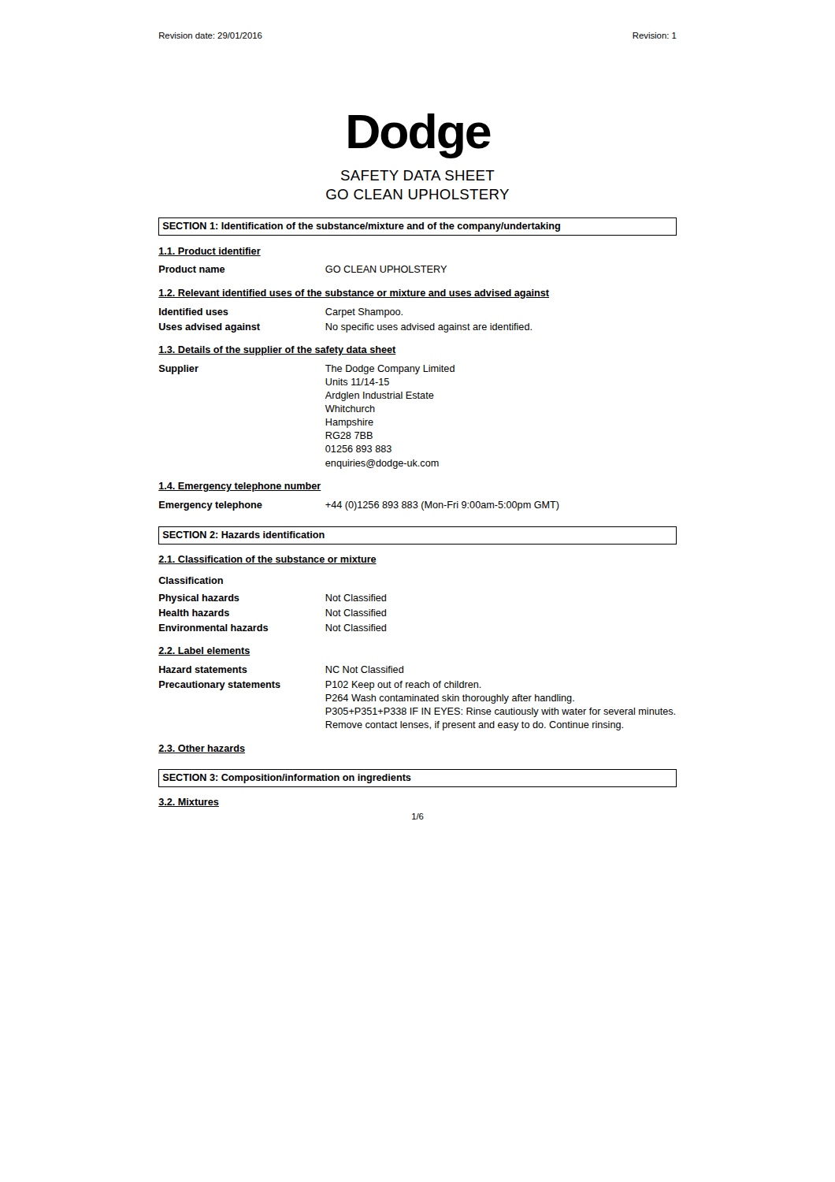Revision date: 29/01/2016
Revision: 1
Dodge
SAFETY DATA SHEET
GO CLEAN UPHOLSTERY
SECTION 1: Identification of the substance/mixture and of the company/undertaking
1.1. Product identifier
| Product name | GO CLEAN UPHOLSTERY |
1.2. Relevant identified uses of the substance or mixture and uses advised against
| Identified uses | Carpet Shampoo. |
| Uses advised against | No specific uses advised against are identified. |
1.3. Details of the supplier of the safety data sheet
| Supplier | The Dodge Company Limited Units 11/14-15 Ardglen Industrial Estate Whitchurch Hampshire RG28 7BB 01256 893 883 enquiries@dodge-uk.com |
1.4. Emergency telephone number
| Emergency telephone | +44 (0)1256 893 883 (Mon-Fri 9:00am-5:00pm GMT) |
SECTION 2: Hazards identification
2.1. Classification of the substance or mixture
Classification
| Physical hazards | Not Classified |
| Health hazards | Not Classified |
| Environmental hazards | Not Classified |
2.2. Label elements
| Hazard statements | NC Not Classified |
| Precautionary statements | P102 Keep out of reach of children. P264 Wash contaminated skin thoroughly after handling. P305+P351+P338 IF IN EYES: Rinse cautiously with water for several minutes. Remove contact lenses, if present and easy to do. Continue rinsing. |
2.3. Other hazards
SECTION 3: Composition/information on ingredients
3.2. Mixtures
1/6